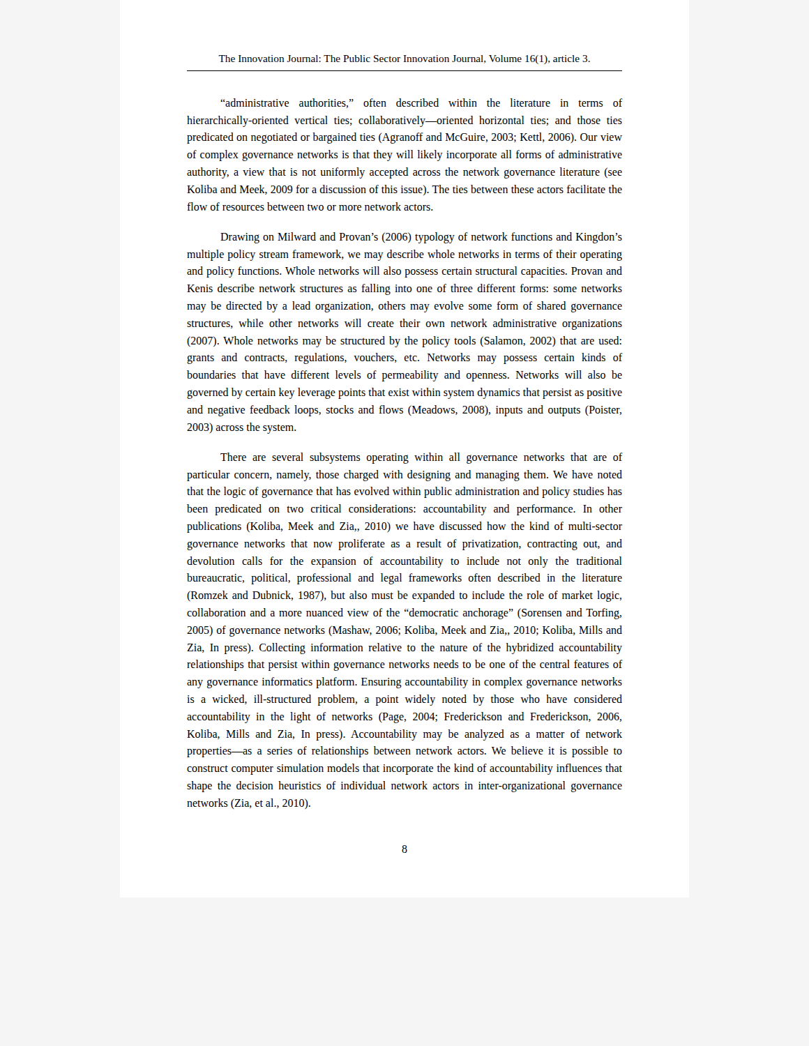The Innovation Journal: The Public Sector Innovation Journal, Volume 16(1), article 3.
“administrative authorities,” often described within the literature in terms of hierarchically-oriented vertical ties; collaboratively—oriented horizontal ties; and those ties predicated on negotiated or bargained ties (Agranoff and McGuire, 2003; Kettl, 2006). Our view of complex governance networks is that they will likely incorporate all forms of administrative authority, a view that is not uniformly accepted across the network governance literature (see Koliba and Meek, 2009 for a discussion of this issue). The ties between these actors facilitate the flow of resources between two or more network actors.
Drawing on Milward and Provan’s (2006) typology of network functions and Kingdon’s multiple policy stream framework, we may describe whole networks in terms of their operating and policy functions. Whole networks will also possess certain structural capacities. Provan and Kenis describe network structures as falling into one of three different forms: some networks may be directed by a lead organization, others may evolve some form of shared governance structures, while other networks will create their own network administrative organizations (2007). Whole networks may be structured by the policy tools (Salamon, 2002) that are used: grants and contracts, regulations, vouchers, etc. Networks may possess certain kinds of boundaries that have different levels of permeability and openness. Networks will also be governed by certain key leverage points that exist within system dynamics that persist as positive and negative feedback loops, stocks and flows (Meadows, 2008), inputs and outputs (Poister, 2003) across the system.
There are several subsystems operating within all governance networks that are of particular concern, namely, those charged with designing and managing them. We have noted that the logic of governance that has evolved within public administration and policy studies has been predicated on two critical considerations: accountability and performance. In other publications (Koliba, Meek and Zia,, 2010) we have discussed how the kind of multi-sector governance networks that now proliferate as a result of privatization, contracting out, and devolution calls for the expansion of accountability to include not only the traditional bureaucratic, political, professional and legal frameworks often described in the literature (Romzek and Dubnick, 1987), but also must be expanded to include the role of market logic, collaboration and a more nuanced view of the “democratic anchorage” (Sorensen and Torfing, 2005) of governance networks (Mashaw, 2006; Koliba, Meek and Zia,, 2010; Koliba, Mills and Zia, In press). Collecting information relative to the nature of the hybridized accountability relationships that persist within governance networks needs to be one of the central features of any governance informatics platform. Ensuring accountability in complex governance networks is a wicked, ill-structured problem, a point widely noted by those who have considered accountability in the light of networks (Page, 2004; Frederickson and Frederickson, 2006, Koliba, Mills and Zia, In press). Accountability may be analyzed as a matter of network properties—as a series of relationships between network actors. We believe it is possible to construct computer simulation models that incorporate the kind of accountability influences that shape the decision heuristics of individual network actors in inter-organizational governance networks (Zia, et al., 2010).
8